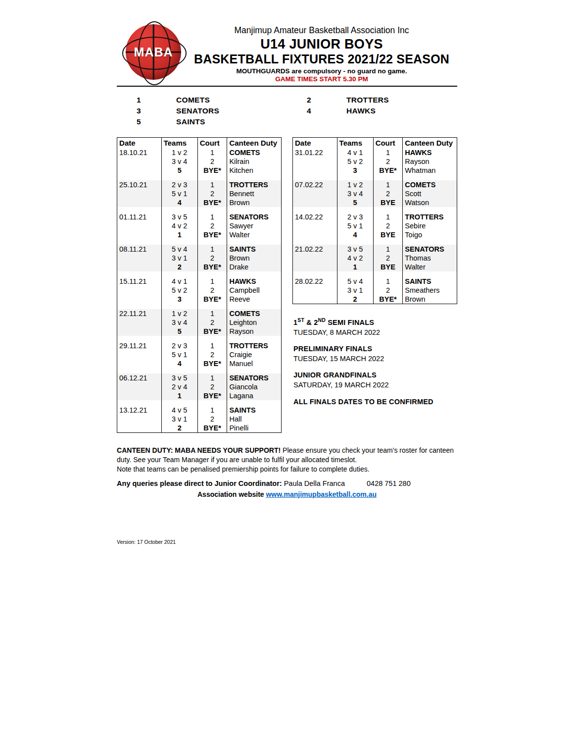MABA
Manjimup Amateur Basketball Association Inc
U14 JUNIOR BOYS
BASKETBALL FIXTURES 2021/22 SEASON
MOUTHGUARDS are compulsory - no guard no game.
GAME TIMES START 5.30 PM
1 COMETS
2 TROTTERS
3 SENATORS
4 HAWKS
5 SAINTS
| Date | Teams | Court | Canteen Duty |
| --- | --- | --- | --- |
| 18.10.21 | 1 v 2 | 1 | COMETS |
| | 3 v 4 | 2 | Kilrain |
| | 5 | BYE* | Kitchen |
| 25.10.21 | 2 v 3 | 1 | TROTTERS |
| | 5 v 1 | 2 | Bennett |
| | 4 | BYE* | Brown |
| 01.11.21 | 3 v 5 | 1 | SENATORS |
| | 4 v 2 | 2 | Sawyer |
| | 1 | BYE* | Walter |
| 08.11.21 | 5 v 4 | 1 | SAINTS |
| | 3 v 1 | 2 | Brown |
| | 2 | BYE* | Drake |
| 15.11.21 | 4 v 1 | 1 | HAWKS |
| | 5 v 2 | 2 | Campbell |
| | 3 | BYE* | Reeve |
| 22.11.21 | 1 v 2 | 1 | COMETS |
| | 3 v 4 | 2 | Leighton |
| | 5 | BYE* | Rayson |
| 29.11.21 | 2 v 3 | 1 | TROTTERS |
| | 5 v 1 | 2 | Craigie |
| | 4 | BYE* | Manuel |
| 06.12.21 | 3 v 5 | 1 | SENATORS |
| | 2 v 4 | 2 | Giancola |
| | 1 | BYE* | Lagana |
| 13.12.21 | 4 v 5 | 1 | SAINTS |
| | 3 v 1 | 2 | Hall |
| | 2 | BYE* | Pinelli |
| Date | Teams | Court | Canteen Duty |
| --- | --- | --- | --- |
| 31.01.22 | 4 v 1 | 1 | HAWKS |
| | 5 v 2 | 2 | Rayson |
| | 3 | BYE* | Whatman |
| 07.02.22 | 1 v 2 | 1 | COMETS |
| | 3 v 4 | 2 | Scott |
| | 5 | BYE | Watson |
| 14.02.22 | 2 v 3 | 1 | TROTTERS |
| | 5 v 1 | 2 | Sebire |
| | 4 | BYE | Toigo |
| 21.02.22 | 3 v 5 | 1 | SENATORS |
| | 4 v 2 | 2 | Thomas |
| | 1 | BYE | Walter |
| 28.02.22 | 5 v 4 | 1 | SAINTS |
| | 3 v 1 | 2 | Smeathers |
| | 2 | BYE* | Brown |
1ST & 2ND SEMI FINALS
TUESDAY, 8 MARCH 2022
PRELIMINARY FINALS
TUESDAY, 15 MARCH 2022
JUNIOR GRANDFINALS
SATURDAY, 19 MARCH 2022
ALL FINALS DATES TO BE CONFIRMED
CANTEEN DUTY: MABA NEEDS YOUR SUPPORT! Please ensure you check your team’s roster for canteen duty. See your Team Manager if you are unable to fulfil your allocated timeslot.
Note that teams can be penalised premiership points for failure to complete duties.
Any queries please direct to Junior Coordinator: Paula Della Franca 0428 751 280
Association website www.manjimupbasketball.com.au
Version: 17 October 2021